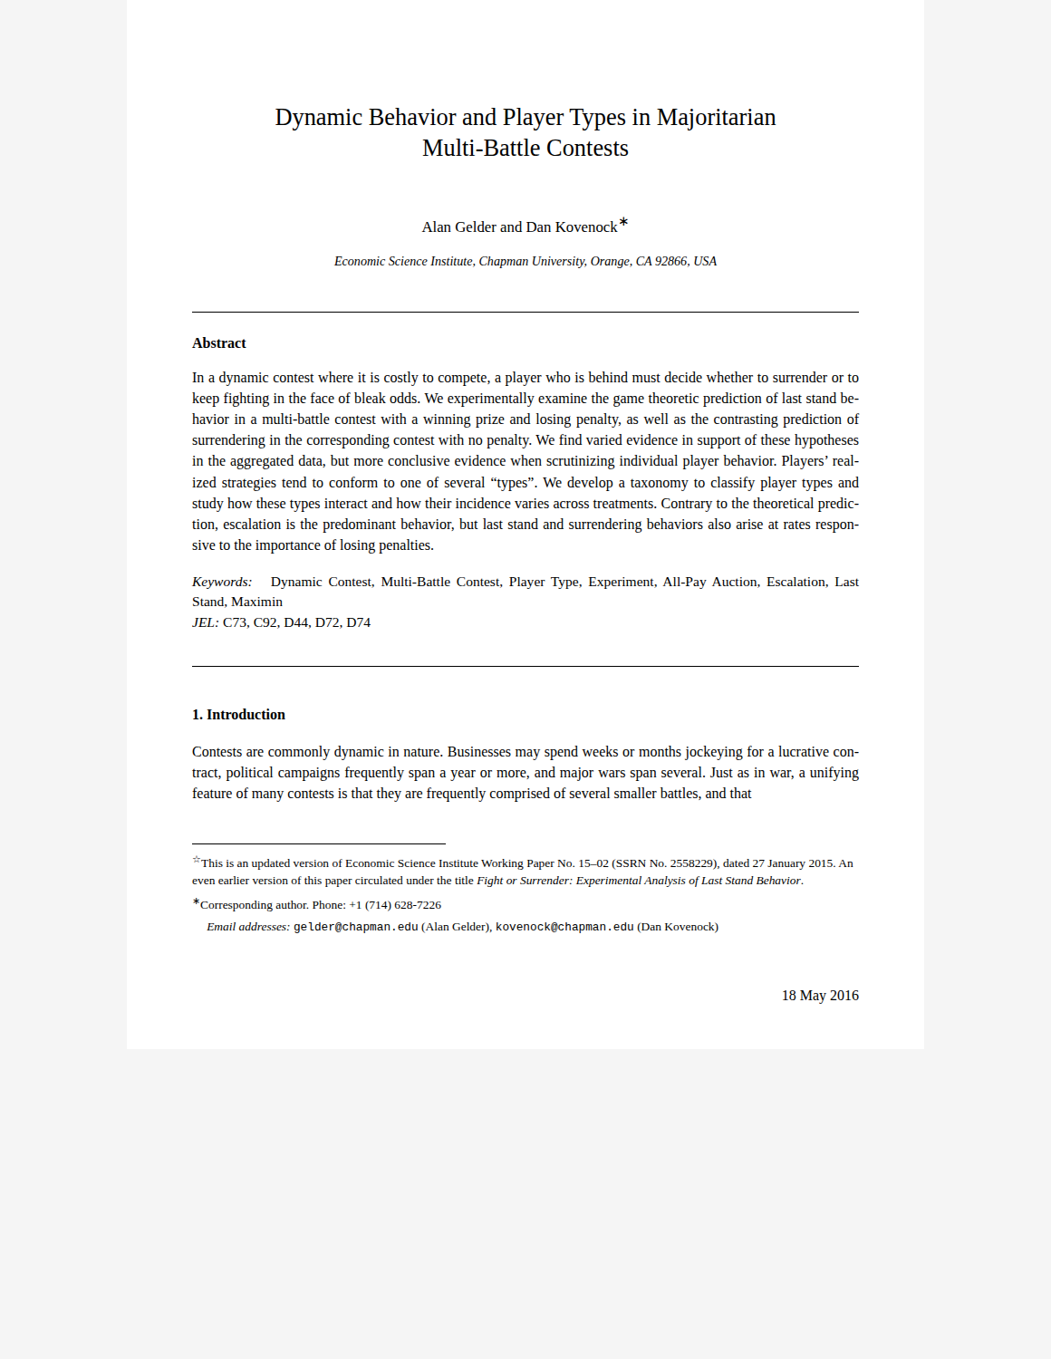Dynamic Behavior and Player Types in Majoritarian
Multi-Battle Contests
Alan Gelder and Dan Kovenock∗
Economic Science Institute, Chapman University, Orange, CA 92866, USA
Abstract
In a dynamic contest where it is costly to compete, a player who is behind must decide whether to surrender or to keep fighting in the face of bleak odds. We experimentally examine the game theoretic prediction of last stand behavior in a multi-battle contest with a winning prize and losing penalty, as well as the contrasting prediction of surrendering in the corresponding contest with no penalty. We find varied evidence in support of these hypotheses in the aggregated data, but more conclusive evidence when scrutinizing individual player behavior. Players’ realized strategies tend to conform to one of several “types”. We develop a taxonomy to classify player types and study how these types interact and how their incidence varies across treatments. Contrary to the theoretical prediction, escalation is the predominant behavior, but last stand and surrendering behaviors also arise at rates responsive to the importance of losing penalties.
Keywords: Dynamic Contest, Multi-Battle Contest, Player Type, Experiment, All-Pay Auction, Escalation, Last Stand, Maximin
JEL: C73, C92, D44, D72, D74
1. Introduction
Contests are commonly dynamic in nature. Businesses may spend weeks or months jockeying for a lucrative contract, political campaigns frequently span a year or more, and major wars span several. Just as in war, a unifying feature of many contests is that they are frequently comprised of several smaller battles, and that
☆This is an updated version of Economic Science Institute Working Paper No. 15–02 (SSRN No. 2558229), dated 27 January 2015. An even earlier version of this paper circulated under the title Fight or Surrender: Experimental Analysis of Last Stand Behavior.
∗Corresponding author. Phone: +1 (714) 628-7226
Email addresses: gelder@chapman.edu (Alan Gelder), kovenock@chapman.edu (Dan Kovenock)
18 May 2016